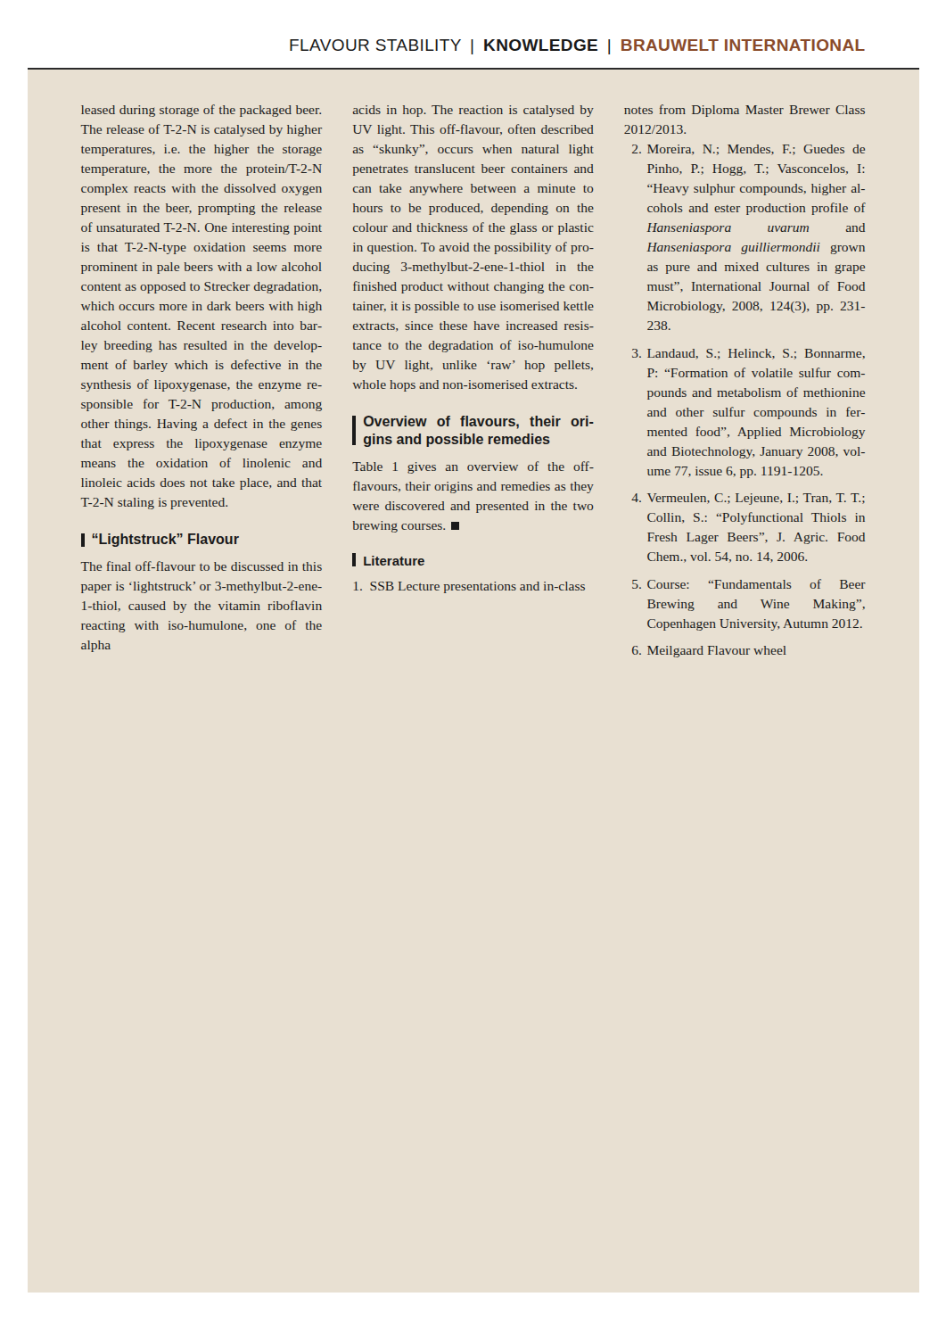FLAVOUR STABILITY | KNOWLEDGE | BRAUWELT INTERNATIONAL
leased during storage of the packaged beer. The release of T-2-N is catalysed by higher temperatures, i.e. the higher the storage temperature, the more the protein/T-2-N complex reacts with the dissolved oxygen present in the beer, prompting the release of unsaturated T-2-N. One interesting point is that T-2-N-type oxidation seems more prominent in pale beers with a low alcohol content as opposed to Strecker degradation, which occurs more in dark beers with high alcohol content. Recent research into barley breeding has resulted in the development of barley which is defective in the synthesis of lipoxygenase, the enzyme responsible for T-2-N production, among other things. Having a defect in the genes that express the lipoxygenase enzyme means the oxidation of linolenic and linoleic acids does not take place, and that T-2-N staling is prevented.
“Lightstruck” Flavour
The final off-flavour to be discussed in this paper is ‘lightstruck’ or 3-methylbut-2-ene-1-thiol, caused by the vitamin riboflavin reacting with iso-humulone, one of the alpha
acids in hop. The reaction is catalysed by UV light. This off-flavour, often described as “skunky”, occurs when natural light penetrates translucent beer containers and can take anywhere between a minute to hours to be produced, depending on the colour and thickness of the glass or plastic in question. To avoid the possibility of producing 3-methylbut-2-ene-1-thiol in the finished product without changing the container, it is possible to use isomerised kettle extracts, since these have increased resistance to the degradation of iso-humulone by UV light, unlike ‘raw’ hop pellets, whole hops and non-isomerised extracts.
Overview of flavours, their origins and possible remedies
Table 1 gives an overview of the off-flavours, their origins and remedies as they were discovered and presented in the two brewing courses.
Literature
1. SSB Lecture presentations and in-class
notes from Diploma Master Brewer Class 2012/2013.
Moreira, N.; Mendes, F.; Guedes de Pinho, P.; Hogg, T.; Vasconcelos, I: “Heavy sulphur compounds, higher alcohols and ester production profile of Hanseniaspora uvarum and Hanseniaspora guilliermondii grown as pure and mixed cultures in grape must”, International Journal of Food Microbiology, 2008, 124(3), pp. 231-238.
Landaud, S.; Helinck, S.; Bonnarme, P: “Formation of volatile sulfur compounds and metabolism of methionine and other sulfur compounds in fermented food”, Applied Microbiology and Biotechnology, January 2008, volume 77, issue 6, pp. 1191-1205.
Vermeulen, C.; Lejeune, I.; Tran, T. T.; Collin, S.: “Polyfunctional Thiols in Fresh Lager Beers”, J. Agric. Food Chem., vol. 54, no. 14, 2006.
Course: “Fundamentals of Beer Brewing and Wine Making”, Copenhagen University, Autumn 2012.
Meilgaard Flavour wheel